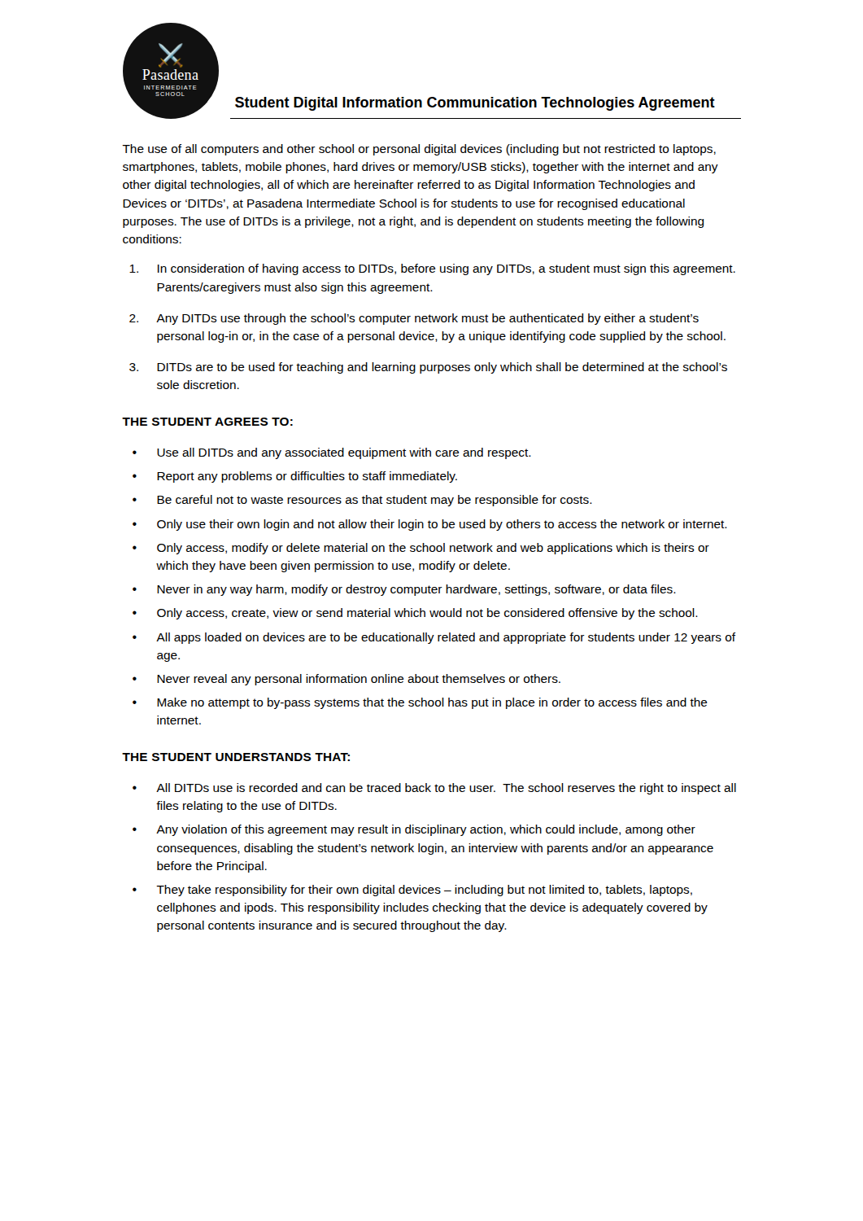⚔️
Pasadena
Intermediate School
Student Digital Information Communication Technologies Agreement
The use of all computers and other school or personal digital devices (including but not restricted to laptops, smartphones, tablets, mobile phones, hard drives or memory/USB sticks), together with the internet and any other digital technologies, all of which are hereinafter referred to as Digital Information Technologies and Devices or ‘DITDs’, at Pasadena Intermediate School is for students to use for recognised educational purposes. The use of DITDs is a privilege, not a right, and is dependent on students meeting the following conditions:
In consideration of having access to DITDs, before using any DITDs, a student must sign this agreement. Parents/caregivers must also sign this agreement.
Any DITDs use through the school’s computer network must be authenticated by either a student’s personal log-in or, in the case of a personal device, by a unique identifying code supplied by the school.
DITDs are to be used for teaching and learning purposes only which shall be determined at the school’s sole discretion.
THE STUDENT AGREES TO:
Use all DITDs and any associated equipment with care and respect.
Report any problems or difficulties to staff immediately.
Be careful not to waste resources as that student may be responsible for costs.
Only use their own login and not allow their login to be used by others to access the network or internet.
Only access, modify or delete material on the school network and web applications which is theirs or which they have been given permission to use, modify or delete.
Never in any way harm, modify or destroy computer hardware, settings, software, or data files.
Only access, create, view or send material which would not be considered offensive by the school.
All apps loaded on devices are to be educationally related and appropriate for students under 12 years of age.
Never reveal any personal information online about themselves or others.
Make no attempt to by-pass systems that the school has put in place in order to access files and the internet.
THE STUDENT UNDERSTANDS THAT:
All DITDs use is recorded and can be traced back to the user. The school reserves the right to inspect all files relating to the use of DITDs.
Any violation of this agreement may result in disciplinary action, which could include, among other consequences, disabling the student’s network login, an interview with parents and/or an appearance before the Principal.
They take responsibility for their own digital devices – including but not limited to, tablets, laptops, cellphones and ipods. This responsibility includes checking that the device is adequately covered by personal contents insurance and is secured throughout the day.